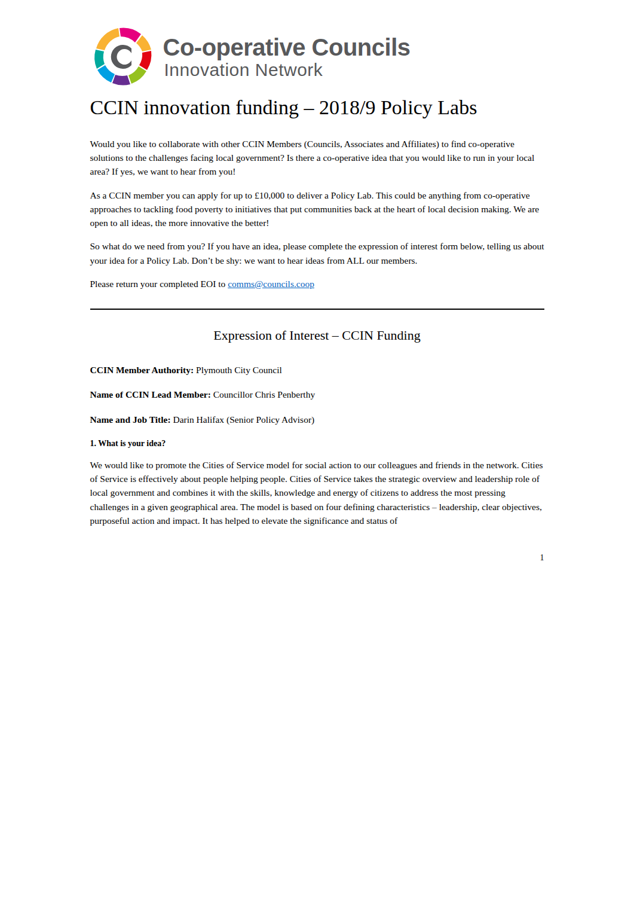Co-operative Councils
Innovation Network
CCIN innovation funding – 2018/9 Policy Labs
Would you like to collaborate with other CCIN Members (Councils, Associates and Affiliates) to find co-operative solutions to the challenges facing local government? Is there a co-operative idea that you would like to run in your local area? If yes, we want to hear from you!
As a CCIN member you can apply for up to £10,000 to deliver a Policy Lab. This could be anything from co-operative approaches to tackling food poverty to initiatives that put communities back at the heart of local decision making. We are open to all ideas, the more innovative the better!
So what do we need from you? If you have an idea, please complete the expression of interest form below, telling us about your idea for a Policy Lab. Don’t be shy: we want to hear ideas from ALL our members.
Please return your completed EOI to comms@councils.coop
Expression of Interest – CCIN Funding
CCIN Member Authority: Plymouth City Council
Name of CCIN Lead Member: Councillor Chris Penberthy
Name and Job Title: Darin Halifax (Senior Policy Advisor)
1. What is your idea?
We would like to promote the Cities of Service model for social action to our colleagues and friends in the network. Cities of Service is effectively about people helping people. Cities of Service takes the strategic overview and leadership role of local government and combines it with the skills, knowledge and energy of citizens to address the most pressing challenges in a given geographical area. The model is based on four defining characteristics – leadership, clear objectives, purposeful action and impact. It has helped to elevate the significance and status of
1